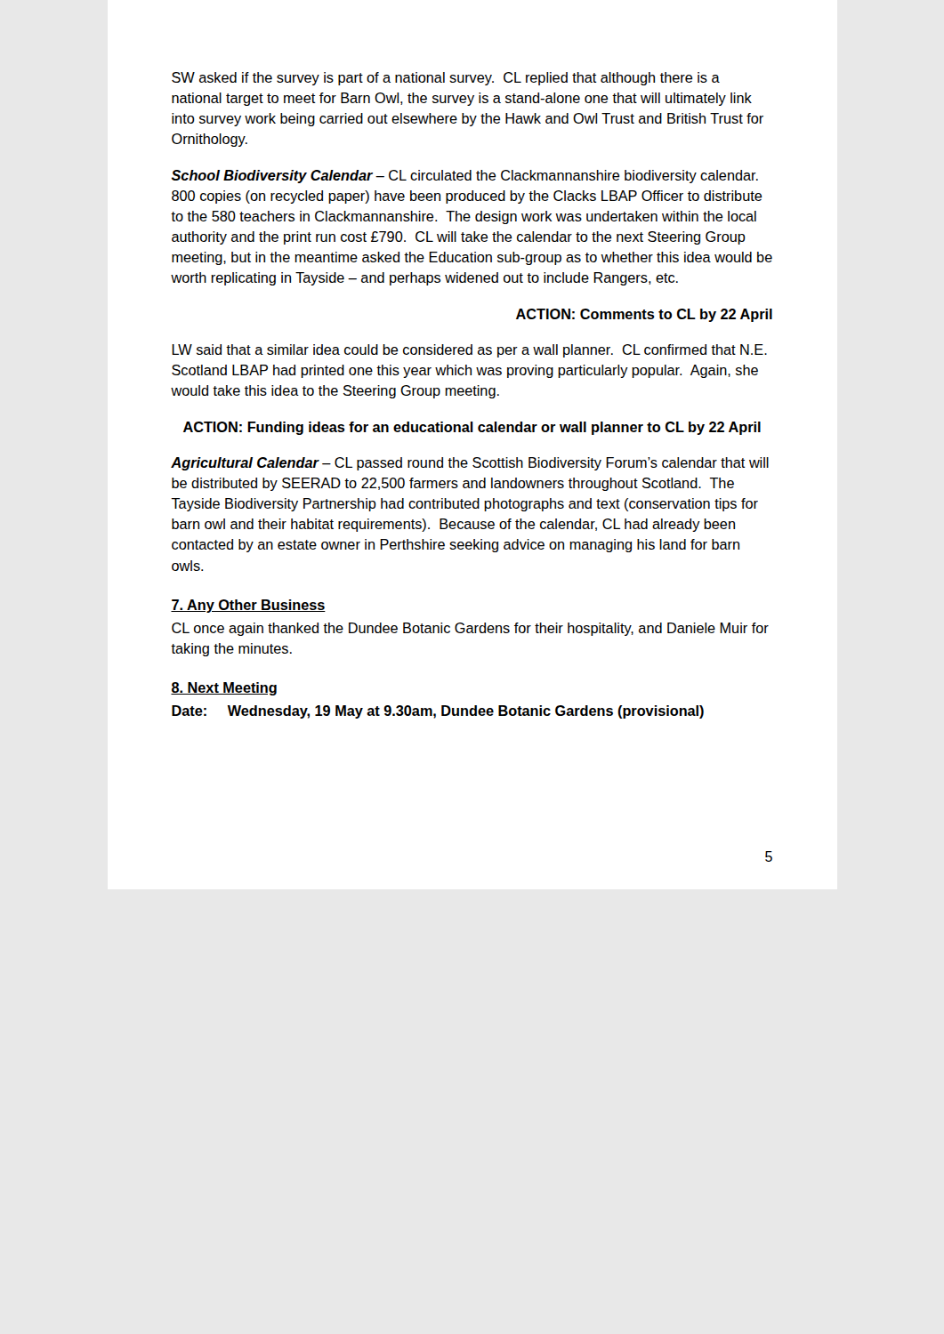SW asked if the survey is part of a national survey. CL replied that although there is a national target to meet for Barn Owl, the survey is a stand-alone one that will ultimately link into survey work being carried out elsewhere by the Hawk and Owl Trust and British Trust for Ornithology.
School Biodiversity Calendar – CL circulated the Clackmannanshire biodiversity calendar. 800 copies (on recycled paper) have been produced by the Clacks LBAP Officer to distribute to the 580 teachers in Clackmannanshire. The design work was undertaken within the local authority and the print run cost £790. CL will take the calendar to the next Steering Group meeting, but in the meantime asked the Education sub-group as to whether this idea would be worth replicating in Tayside – and perhaps widened out to include Rangers, etc.
ACTION: Comments to CL by 22 April
LW said that a similar idea could be considered as per a wall planner. CL confirmed that N.E. Scotland LBAP had printed one this year which was proving particularly popular. Again, she would take this idea to the Steering Group meeting.
ACTION: Funding ideas for an educational calendar or wall planner to CL by 22 April
Agricultural Calendar – CL passed round the Scottish Biodiversity Forum’s calendar that will be distributed by SEERAD to 22,500 farmers and landowners throughout Scotland. The Tayside Biodiversity Partnership had contributed photographs and text (conservation tips for barn owl and their habitat requirements). Because of the calendar, CL had already been contacted by an estate owner in Perthshire seeking advice on managing his land for barn owls.
7. Any Other Business
CL once again thanked the Dundee Botanic Gardens for their hospitality, and Daniele Muir for taking the minutes.
8. Next Meeting
Date: Wednesday, 19 May at 9.30am, Dundee Botanic Gardens (provisional)
5